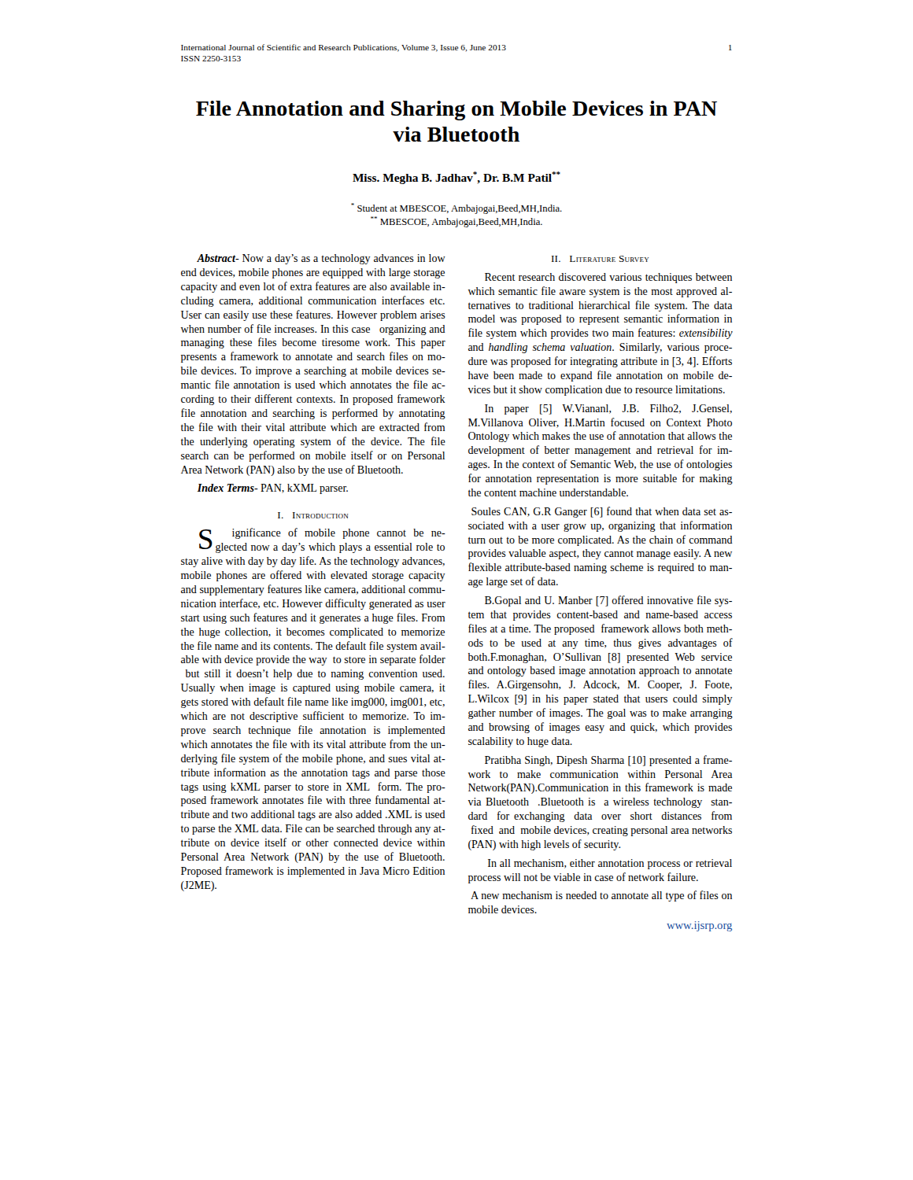International Journal of Scientific and Research Publications, Volume 3, Issue 6, June 2013
ISSN 2250-3153 1
File Annotation and Sharing on Mobile Devices in PAN via Bluetooth
Miss. Megha B. Jadhav*, Dr. B.M Patil**
* Student at MBESCOE, Ambajogai,Beed,MH,India.
** MBESCOE, Ambajogai,Beed,MH,India.
Abstract- Now a day’s as a technology advances in low end devices, mobile phones are equipped with large storage capacity and even lot of extra features are also available including camera, additional communication interfaces etc. User can easily use these features. However problem arises when number of file increases. In this case organizing and managing these files become tiresome work. This paper presents a framework to annotate and search files on mobile devices. To improve a searching at mobile devices semantic file annotation is used which annotates the file according to their different contexts. In proposed framework file annotation and searching is performed by annotating the file with their vital attribute which are extracted from the underlying operating system of the device. The file search can be performed on mobile itself or on Personal Area Network (PAN) also by the use of Bluetooth.
Index Terms- PAN, kXML parser.
I. Introduction
Significance of mobile phone cannot be neglected now a day’s which plays a essential role to stay alive with day by day life. As the technology advances, mobile phones are offered with elevated storage capacity and supplementary features like camera, additional communication interface, etc. However difficulty generated as user start using such features and it generates a huge files. From the huge collection, it becomes complicated to memorize the file name and its contents. The default file system available with device provide the way to store in separate folder but still it doesn’t help due to naming convention used. Usually when image is captured using mobile camera, it gets stored with default file name like img000, img001, etc, which are not descriptive sufficient to memorize. To improve search technique file annotation is implemented which annotates the file with its vital attribute from the underlying file system of the mobile phone, and sues vital attribute information as the annotation tags and parse those tags using kXML parser to store in XML form. The proposed framework annotates file with three fundamental attribute and two additional tags are also added .XML is used to parse the XML data. File can be searched through any attribute on device itself or other connected device within Personal Area Network (PAN) by the use of Bluetooth. Proposed framework is implemented in Java Micro Edition (J2ME).
II. Literature Survey
Recent research discovered various techniques between which semantic file aware system is the most approved alternatives to traditional hierarchical file system. The data model was proposed to represent semantic information in file system which provides two main features: extensibility and handling schema valuation. Similarly, various procedure was proposed for integrating attribute in [3, 4]. Efforts have been made to expand file annotation on mobile devices but it show complication due to resource limitations.
In paper [5] W.Viananl, J.B. Filho2, J.Gensel, M.Villanova Oliver, H.Martin focused on Context Photo Ontology which makes the use of annotation that allows the development of better management and retrieval for images. In the context of Semantic Web, the use of ontologies for annotation representation is more suitable for making the content machine understandable.
Soules CAN, G.R Ganger [6] found that when data set associated with a user grow up, organizing that information turn out to be more complicated. As the chain of command provides valuable aspect, they cannot manage easily. A new flexible attribute-based naming scheme is required to manage large set of data.
B.Gopal and U. Manber [7] offered innovative file system that provides content-based and name-based access files at a time. The proposed framework allows both methods to be used at any time, thus gives advantages of both.F.monaghan, O’Sullivan [8] presented Web service and ontology based image annotation approach to annotate files. A.Girgensohn, J. Adcock, M. Cooper, J. Foote, L.Wilcox [9] in his paper stated that users could simply gather number of images. The goal was to make arranging and browsing of images easy and quick, which provides scalability to huge data.
Pratibha Singh, Dipesh Sharma [10] presented a framework to make communication within Personal Area Network(PAN).Communication in this framework is made via Bluetooth .Bluetooth is a wireless technology standard for exchanging data over short distances from fixed and mobile devices, creating personal area networks (PAN) with high levels of security.
In all mechanism, either annotation process or retrieval process will not be viable in case of network failure.
A new mechanism is needed to annotate all type of files on mobile devices.
www.ijsrp.org